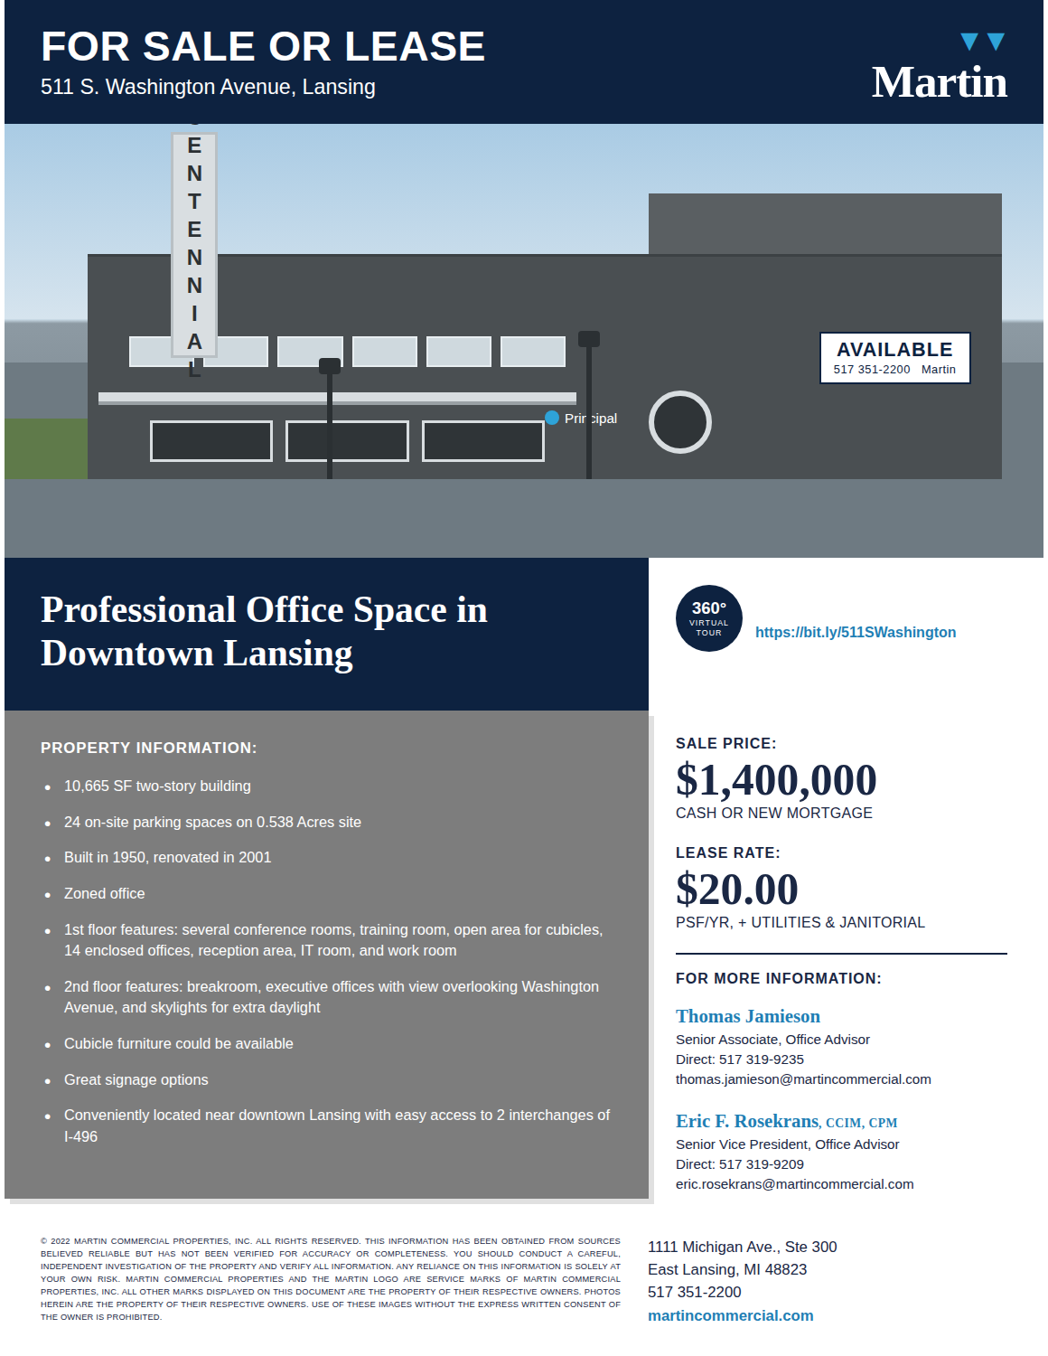For Sale or Lease
511 S. Washington Avenue, Lansing
▼▼ Martin
CENTENNIAL
AVAILABLE 517 351-2200 Martin
Principal
Professional Office Space in
Downtown Lansing
360° VIRTUAL
TOUR
https://bit.ly/511SWashington
PROPERTY INFORMATION:
10,665 SF two-story building
24 on-site parking spaces on 0.538 Acres site
Built in 1950, renovated in 2001
Zoned office
1st floor features: several conference rooms, training room, open area for cubicles, 14 enclosed offices, reception area, IT room, and work room
2nd floor features: breakroom, executive offices with view overlooking Washington Avenue, and skylights for extra daylight
Cubicle furniture could be available
Great signage options
Conveniently located near downtown Lansing with easy access to 2 interchanges of I-496
SALE PRICE:
$1,400,000
CASH OR NEW MORTGAGE
LEASE RATE:
$20.00
PSF/YR, + UTILITIES & JANITORIAL
FOR MORE INFORMATION:
Thomas Jamieson
Senior Associate, Office Advisor
Direct: 517 319-9235
thomas.jamieson@martincommercial.com
Eric F. Rosekrans, CCIM, CPM
Senior Vice President, Office Advisor
Direct: 517 319-9209
eric.rosekrans@martincommercial.com
© 2022 MARTIN COMMERCIAL PROPERTIES, INC. ALL RIGHTS RESERVED. THIS INFORMATION HAS BEEN OBTAINED FROM SOURCES BELIEVED RELIABLE BUT HAS NOT BEEN VERIFIED FOR ACCURACY OR COMPLETENESS. YOU SHOULD CONDUCT A CAREFUL, INDEPENDENT INVESTIGATION OF THE PROPERTY AND VERIFY ALL INFORMATION. ANY RELIANCE ON THIS INFORMATION IS SOLELY AT YOUR OWN RISK. MARTIN COMMERCIAL PROPERTIES AND THE MARTIN LOGO ARE SERVICE MARKS OF MARTIN COMMERCIAL PROPERTIES, INC. ALL OTHER MARKS DISPLAYED ON THIS DOCUMENT ARE THE PROPERTY OF THEIR RESPECTIVE OWNERS. PHOTOS HEREIN ARE THE PROPERTY OF THEIR RESPECTIVE OWNERS. USE OF THESE IMAGES WITHOUT THE EXPRESS WRITTEN CONSENT OF THE OWNER IS PROHIBITED.
1111 Michigan Ave., Ste 300
East Lansing, MI 48823
517 351-2200
martincommercial.com